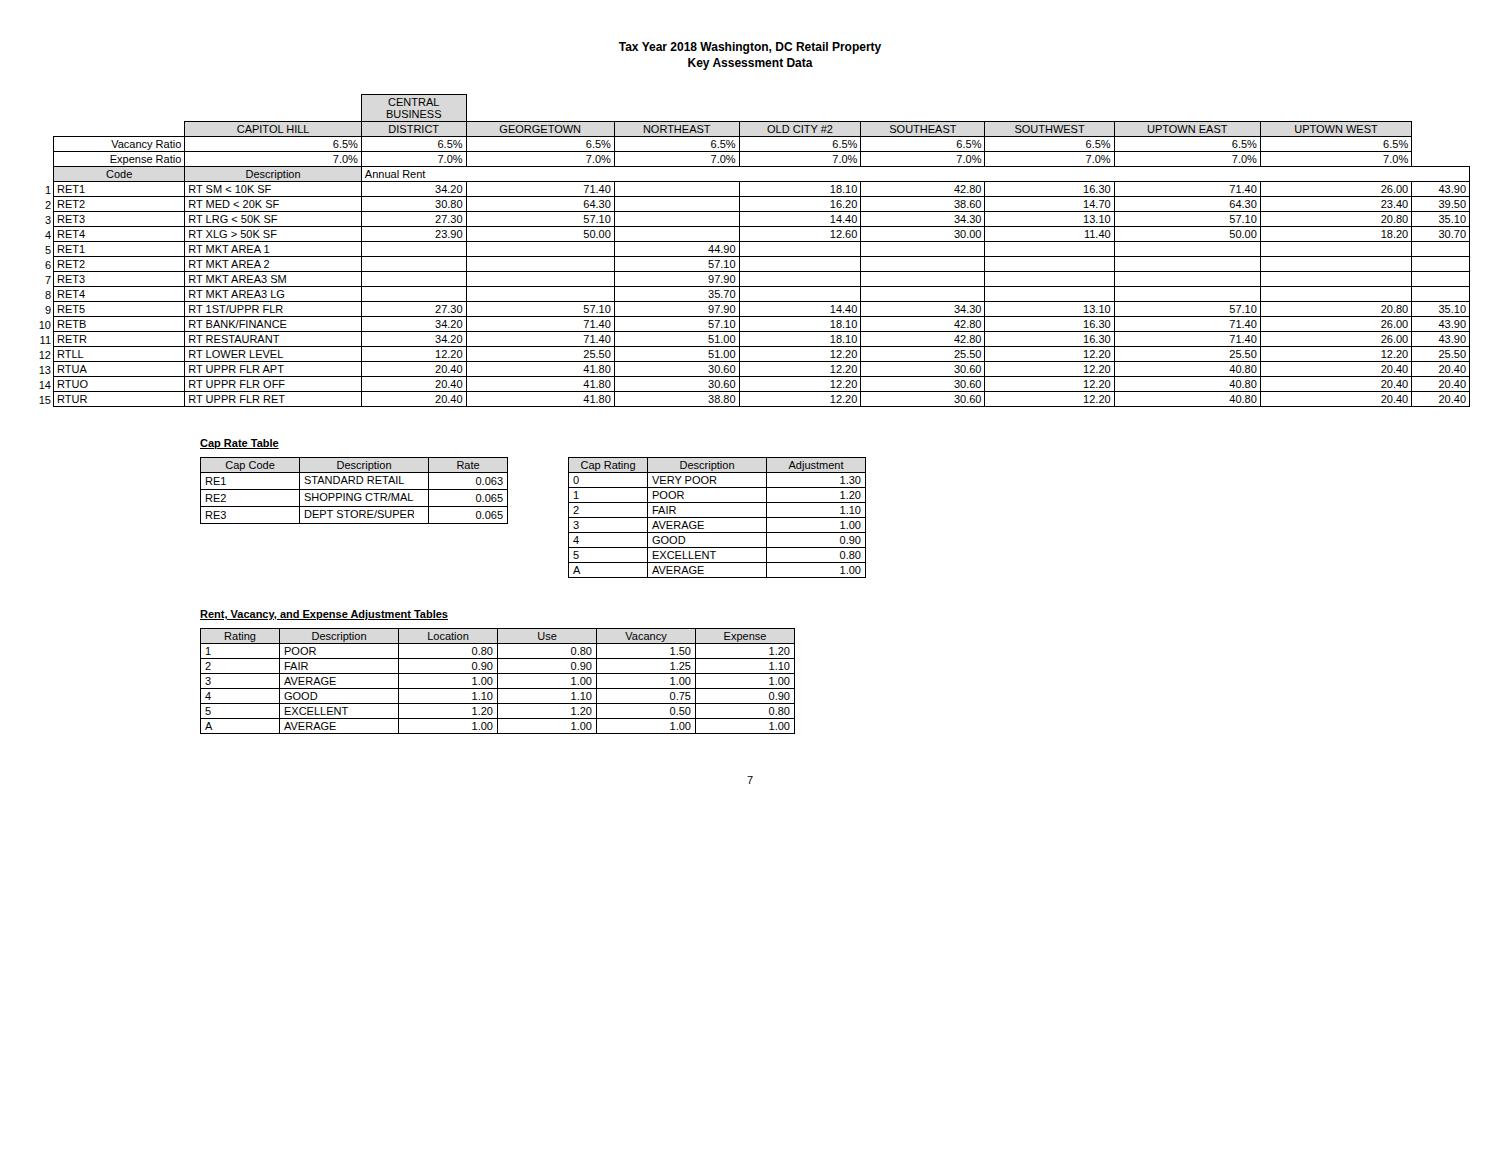Tax Year 2018 Washington, DC Retail Property
Key Assessment Data
| | | | CENTRAL BUSINESS | | | | | | | |
| | | CAPITOL HILL | DISTRICT | GEORGETOWN | NORTHEAST | OLD CITY #2 | SOUTHEAST | SOUTHWEST | UPTOWN EAST | UPTOWN WEST |
| | Vacancy Ratio | 6.5% | 6.5% | 6.5% | 6.5% | 6.5% | 6.5% | 6.5% | 6.5% | 6.5% |
| | Expense Ratio | 7.0% | 7.0% | 7.0% | 7.0% | 7.0% | 7.0% | 7.0% | 7.0% | 7.0% |
| | Code | Description | Annual Rent |
| 1 | RET1 | RT SM < 10K SF | 34.20 | 71.40 | | 18.10 | 42.80 | 16.30 | 71.40 | 26.00 | 43.90 |
| 2 | RET2 | RT MED < 20K SF | 30.80 | 64.30 | | 16.20 | 38.60 | 14.70 | 64.30 | 23.40 | 39.50 |
| 3 | RET3 | RT LRG < 50K SF | 27.30 | 57.10 | | 14.40 | 34.30 | 13.10 | 57.10 | 20.80 | 35.10 |
| 4 | RET4 | RT XLG > 50K SF | 23.90 | 50.00 | | 12.60 | 30.00 | 11.40 | 50.00 | 18.20 | 30.70 |
| 5 | RET1 | RT MKT AREA 1 | | | 44.90 | | | | | | |
| 6 | RET2 | RT MKT AREA 2 | | | 57.10 | | | | | | |
| 7 | RET3 | RT MKT AREA3 SM | | | 97.90 | | | | | | |
| 8 | RET4 | RT MKT AREA3 LG | | | 35.70 | | | | | | |
| 9 | RET5 | RT 1ST/UPPR FLR | 27.30 | 57.10 | 97.90 | 14.40 | 34.30 | 13.10 | 57.10 | 20.80 | 35.10 |
| 10 | RETB | RT BANK/FINANCE | 34.20 | 71.40 | 57.10 | 18.10 | 42.80 | 16.30 | 71.40 | 26.00 | 43.90 |
| 11 | RETR | RT RESTAURANT | 34.20 | 71.40 | 51.00 | 18.10 | 42.80 | 16.30 | 71.40 | 26.00 | 43.90 |
| 12 | RTLL | RT LOWER LEVEL | 12.20 | 25.50 | 51.00 | 12.20 | 25.50 | 12.20 | 25.50 | 12.20 | 25.50 |
| 13 | RTUA | RT UPPR FLR APT | 20.40 | 41.80 | 30.60 | 12.20 | 30.60 | 12.20 | 40.80 | 20.40 | 20.40 |
| 14 | RTUO | RT UPPR FLR OFF | 20.40 | 41.80 | 30.60 | 12.20 | 30.60 | 12.20 | 40.80 | 20.40 | 20.40 |
| 15 | RTUR | RT UPPR FLR RET | 20.40 | 41.80 | 38.80 | 12.20 | 30.60 | 12.20 | 40.80 | 20.40 | 20.40 |
Cap Rate Table
| Cap Code | Description | Rate |
| --- | --- | --- |
| RE1 | STANDARD RETAIL | 0.063 |
| RE2 | SHOPPING CTR/MALL | 0.065 |
| RE3 | DEPT STORE/SUPER | 0.065 |
| Cap Rating | Description | Adjustment |
| --- | --- | --- |
| 0 | VERY POOR | 1.30 |
| 1 | POOR | 1.20 |
| 2 | FAIR | 1.10 |
| 3 | AVERAGE | 1.00 |
| 4 | GOOD | 0.90 |
| 5 | EXCELLENT | 0.80 |
| A | AVERAGE | 1.00 |
Rent, Vacancy, and Expense Adjustment Tables
| Rating | Description | Location | Use | Vacancy | Expense |
| --- | --- | --- | --- | --- | --- |
| 1 | POOR | 0.80 | 0.80 | 1.50 | 1.20 |
| 2 | FAIR | 0.90 | 0.90 | 1.25 | 1.10 |
| 3 | AVERAGE | 1.00 | 1.00 | 1.00 | 1.00 |
| 4 | GOOD | 1.10 | 1.10 | 0.75 | 0.90 |
| 5 | EXCELLENT | 1.20 | 1.20 | 0.50 | 0.80 |
| A | AVERAGE | 1.00 | 1.00 | 1.00 | 1.00 |
7